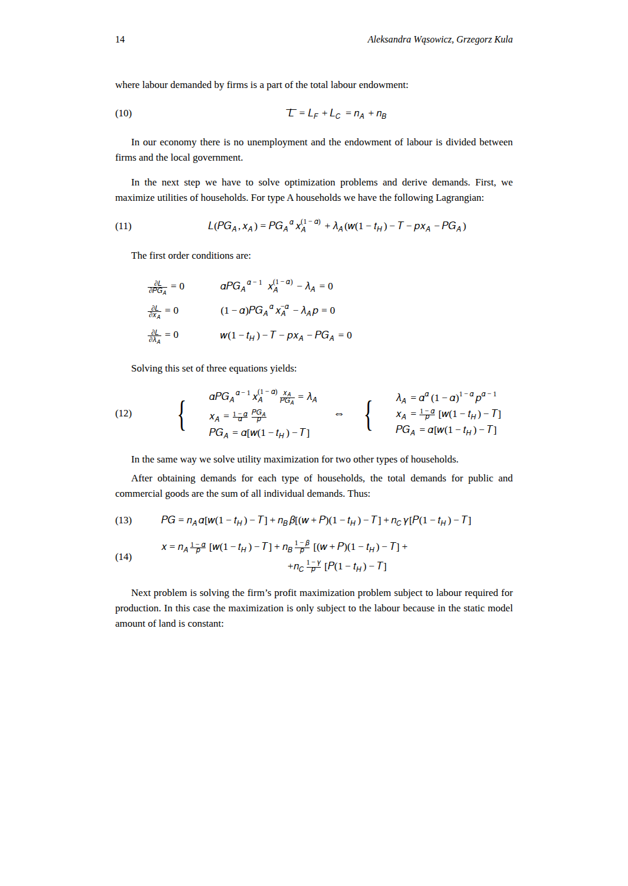14 Aleksandra Wąsowicz, Grzegorz Kula
where labour demanded by firms is a part of the total labour endowment:
(10) L― = LF + LC = nA + nB
In our economy there is no unemployment and the endowment of labour is divided between firms and the local government.
In the next step we have to solve optimization problems and derive demands. First, we maximize utilities of households. For type A households we have the following Lagrangian:
(11) L(PGA,xA) = PGAα xA(1−α) + λA ( w(1−tH) −T −pxA −PGA )
The first order conditions are:
| ∂ L ∂ P G A = 0 | α P G A α − 1 x A ( 1 − α ) − λ A = 0 |
| ∂ L ∂ x A = 0 | ( 1 − α ) P G A α x A − α − λ A p = 0 |
| ∂ L ∂ λ A = 0 | w ( 1 − t H ) − T − p x A − P G A = 0 |
Solving this set of three equations yields:
(12) { α PGAα−1 xA(1−α) xA PGA = λA xA = 1−α α PGA p PGA = α [ w(1−tH) −T ] ⇔ { λA = αα (1−α)1−α pα−1 xA = 1−α p [ w(1−tH) −T ] PGA = α [ w(1−tH) −T ]
In the same way we solve utility maximization for two other types of households.
After obtaining demands for each type of households, the total demands for public and commercial goods are the sum of all individual demands. Thus:
(13) PG = nAα [ w(1−tH) −T ] + nBβ [ (w+P) (1−tH) −T ] + nCγ [ P(1−tH) −T ]
(14) x = nA 1−α p [ w(1−tH) −T ] + nB 1−β p [ (w+P) (1−tH) −T ] + + nC 1−γ p [ P(1−tH) −T ]
Next problem is solving the firm’s profit maximization problem subject to labour required for production. In this case the maximization is only subject to the labour because in the static model amount of land is constant: